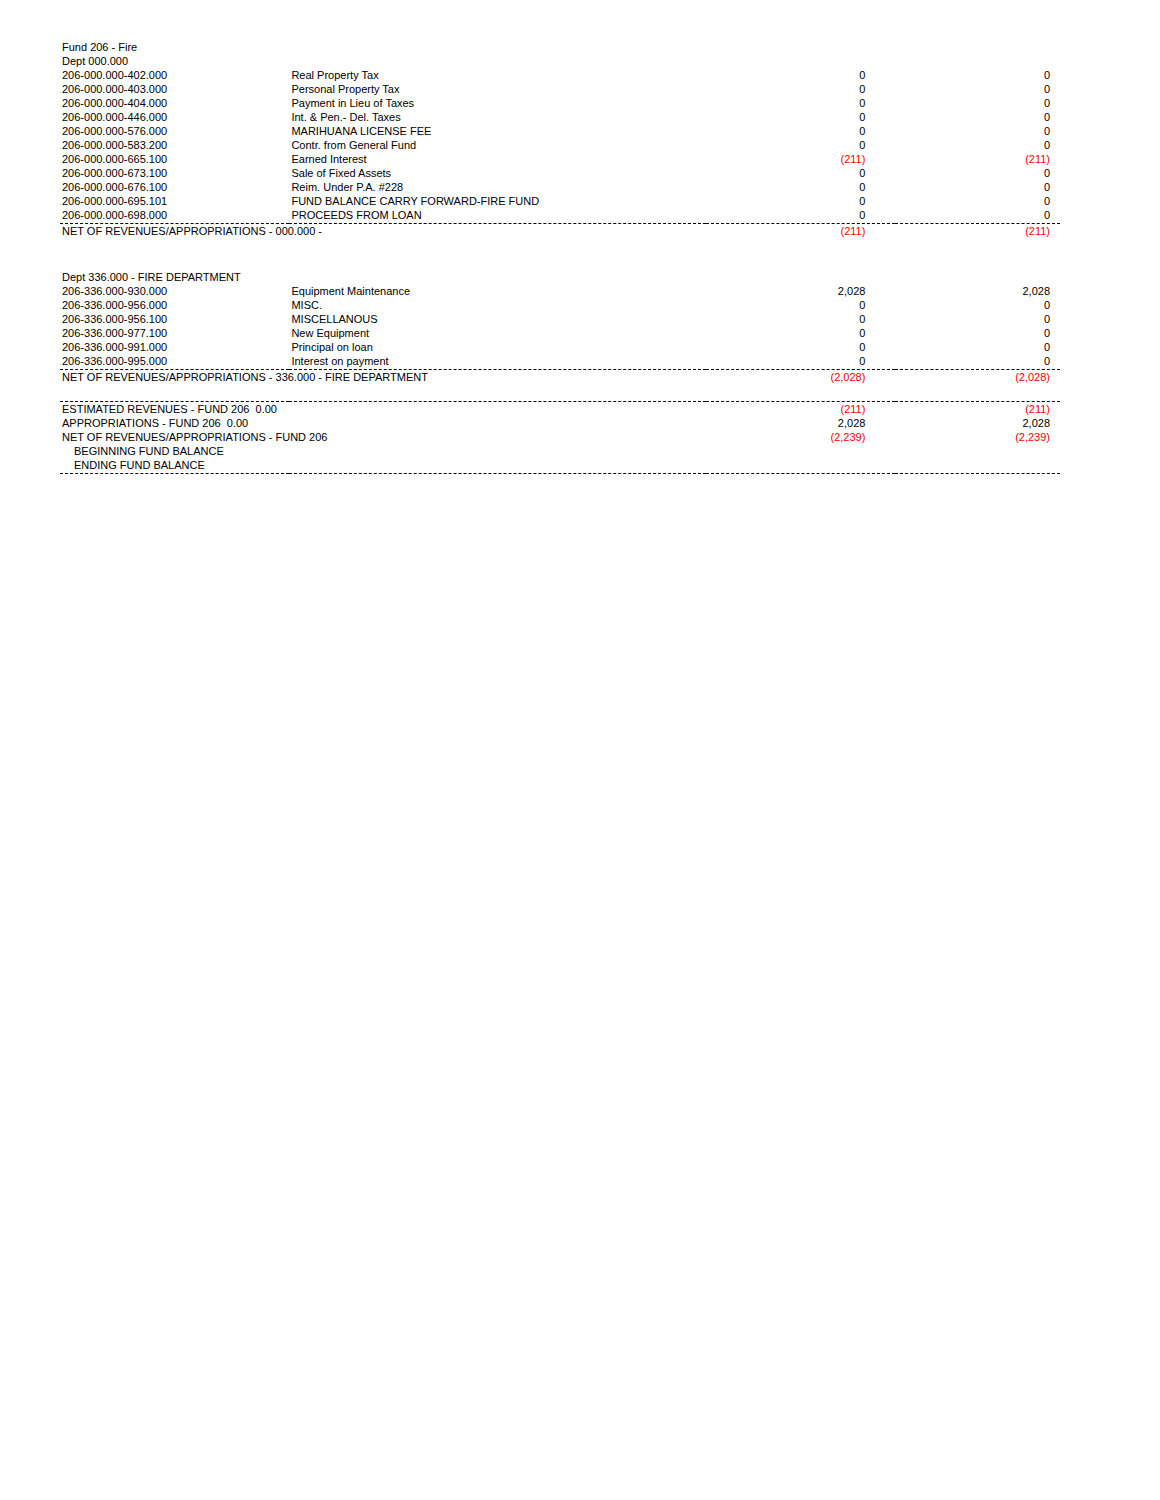| Fund 206 - Fire |
| Dept 000.000 |
| 206-000.000-402.000 | Real Property Tax | 0 | 0 |
| 206-000.000-403.000 | Personal Property Tax | 0 | 0 |
| 206-000.000-404.000 | Payment in Lieu of Taxes | 0 | 0 |
| 206-000.000-446.000 | Int. & Pen.- Del. Taxes | 0 | 0 |
| 206-000.000-576.000 | MARIHUANA LICENSE FEE | 0 | 0 |
| 206-000.000-583.200 | Contr. from General Fund | 0 | 0 |
| 206-000.000-665.100 | Earned Interest | (211) | (211) |
| 206-000.000-673.100 | Sale of Fixed Assets | 0 | 0 |
| 206-000.000-676.100 | Reim. Under P.A. #228 | 0 | 0 |
| 206-000.000-695.101 | FUND BALANCE CARRY FORWARD-FIRE FUND | 0 | 0 |
| 206-000.000-698.000 | PROCEEDS FROM LOAN | 0 | 0 |
| NET OF REVENUES/APPROPRIATIONS - 000.000 - | (211) | (211) |
| Dept 336.000 - FIRE DEPARTMENT |
| 206-336.000-930.000 | Equipment Maintenance | 2,028 | 2,028 |
| 206-336.000-956.000 | MISC. | 0 | 0 |
| 206-336.000-956.100 | MISCELLANOUS | 0 | 0 |
| 206-336.000-977.100 | New Equipment | 0 | 0 |
| 206-336.000-991.000 | Principal on loan | 0 | 0 |
| 206-336.000-995.000 | Interest on payment | 0 | 0 |
| NET OF REVENUES/APPROPRIATIONS - 336.000 - FIRE DEPARTMENT | (2,028) | (2,028) |
| ESTIMATED REVENUES - FUND 206 0.00 | (211) | (211) |
| APPROPRIATIONS - FUND 206 0.00 | 2,028 | 2,028 |
| NET OF REVENUES/APPROPRIATIONS - FUND 206 | (2,239) | (2,239) |
| BEGINNING FUND BALANCE | | |
| ENDING FUND BALANCE | | |